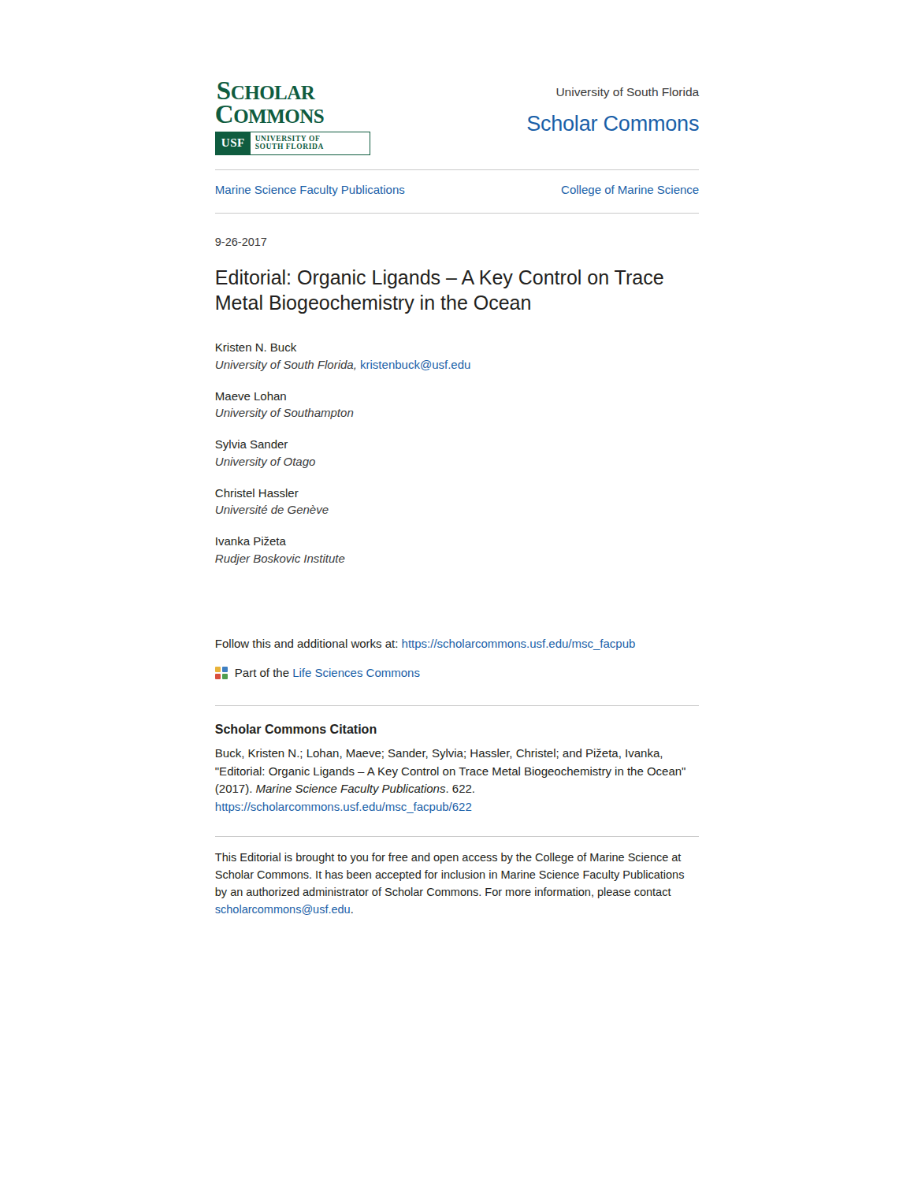SCHOLAR COMMONS
USF
UNIVERSITY OF SOUTH FLORIDA
University of South Florida
Scholar Commons
Marine Science Faculty Publications College of Marine Science
9-26-2017
Editorial: Organic Ligands – A Key Control on Trace Metal Biogeochemistry in the Ocean
Kristen N. Buck University of South Florida, kristenbuck@usf.edu
Maeve Lohan University of Southampton
Sylvia Sander University of Otago
Christel Hassler Université de Genève
Ivanka Pižeta Rudjer Boskovic Institute
Follow this and additional works at: https://scholarcommons.usf.edu/msc_facpub
Part of the Life Sciences Commons
Scholar Commons Citation
Buck, Kristen N.; Lohan, Maeve; Sander, Sylvia; Hassler, Christel; and Pižeta, Ivanka, "Editorial: Organic Ligands – A Key Control on Trace Metal Biogeochemistry in the Ocean" (2017). Marine Science Faculty Publications. 622.
https://scholarcommons.usf.edu/msc_facpub/622
This Editorial is brought to you for free and open access by the College of Marine Science at Scholar Commons. It has been accepted for inclusion in Marine Science Faculty Publications by an authorized administrator of Scholar Commons. For more information, please contact scholarcommons@usf.edu.